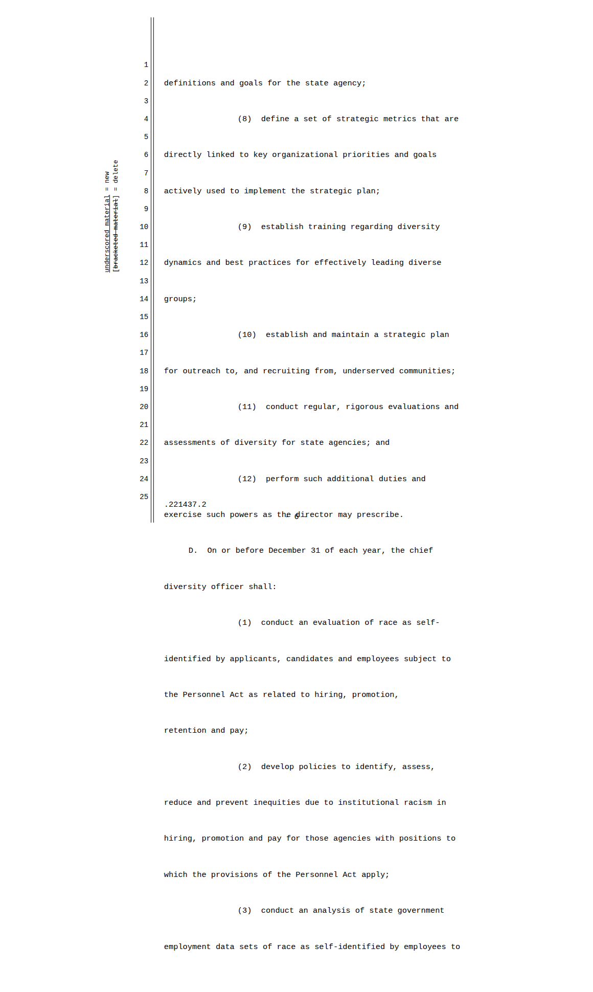underscored material = new [bracketed material] = delete
12345678910111213141516171819202122232425
definitions and goals for the state agency;
(8) define a set of strategic metrics that are
directly linked to key organizational priorities and goals
actively used to implement the strategic plan;
(9) establish training regarding diversity
dynamics and best practices for effectively leading diverse
groups;
(10) establish and maintain a strategic plan
for outreach to, and recruiting from, underserved communities;
(11) conduct regular, rigorous evaluations and
assessments of diversity for state agencies; and
(12) perform such additional duties and
exercise such powers as the director may prescribe.
D. On or before December 31 of each year, the chief
diversity officer shall:
(1) conduct an evaluation of race as self-
identified by applicants, candidates and employees subject to
the Personnel Act as related to hiring, promotion,
retention and pay;
(2) develop policies to identify, assess,
reduce and prevent inequities due to institutional racism in
hiring, promotion and pay for those agencies with positions to
which the provisions of the Personnel Act apply;
(3) conduct an analysis of state government
employment data sets of race as self-identified by employees to
.221437.2
- 6 -